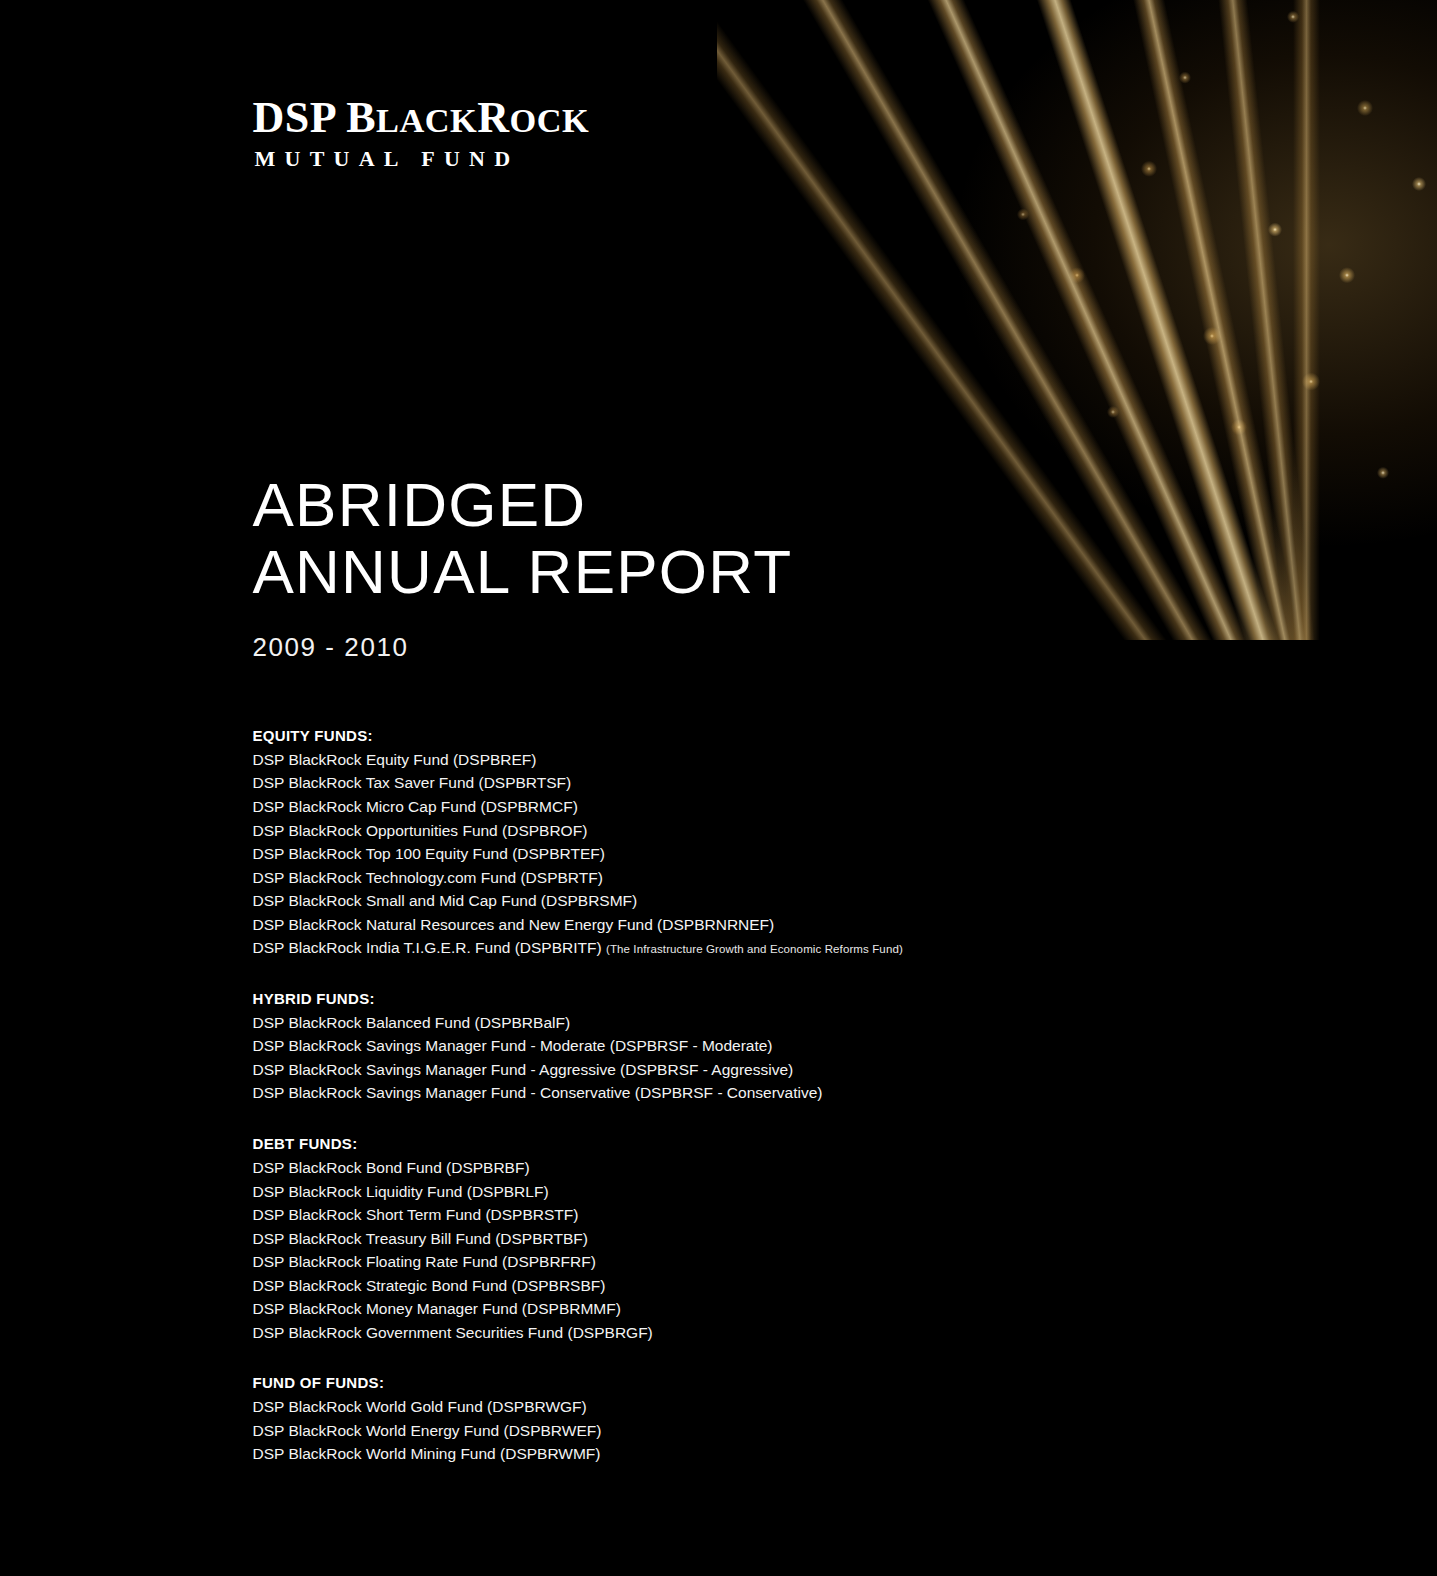DSP BLACKROCK
Mutual Fund
Abridged
Annual Report
2009 - 2010
Equity Funds:
DSP BlackRock Equity Fund (DSPBREF)
DSP BlackRock Tax Saver Fund (DSPBRTSF)
DSP BlackRock Micro Cap Fund (DSPBRMCF)
DSP BlackRock Opportunities Fund (DSPBROF)
DSP BlackRock Top 100 Equity Fund (DSPBRTEF)
DSP BlackRock Technology.com Fund (DSPBRTF)
DSP BlackRock Small and Mid Cap Fund (DSPBRSMF)
DSP BlackRock Natural Resources and New Energy Fund (DSPBRNRNEF)
DSP BlackRock India T.I.G.E.R. Fund (DSPBRITF) (The Infrastructure Growth and Economic Reforms Fund)
Hybrid Funds:
DSP BlackRock Balanced Fund (DSPBRBalF)
DSP BlackRock Savings Manager Fund - Moderate (DSPBRSF - Moderate)
DSP BlackRock Savings Manager Fund - Aggressive (DSPBRSF - Aggressive)
DSP BlackRock Savings Manager Fund - Conservative (DSPBRSF - Conservative)
Debt Funds:
DSP BlackRock Bond Fund (DSPBRBF)
DSP BlackRock Liquidity Fund (DSPBRLF)
DSP BlackRock Short Term Fund (DSPBRSTF)
DSP BlackRock Treasury Bill Fund (DSPBRTBF)
DSP BlackRock Floating Rate Fund (DSPBRFRF)
DSP BlackRock Strategic Bond Fund (DSPBRSBF)
DSP BlackRock Money Manager Fund (DSPBRMMF)
DSP BlackRock Government Securities Fund (DSPBRGF)
Fund of Funds:
DSP BlackRock World Gold Fund (DSPBRWGF)
DSP BlackRock World Energy Fund (DSPBRWEF)
DSP BlackRock World Mining Fund (DSPBRWMF)